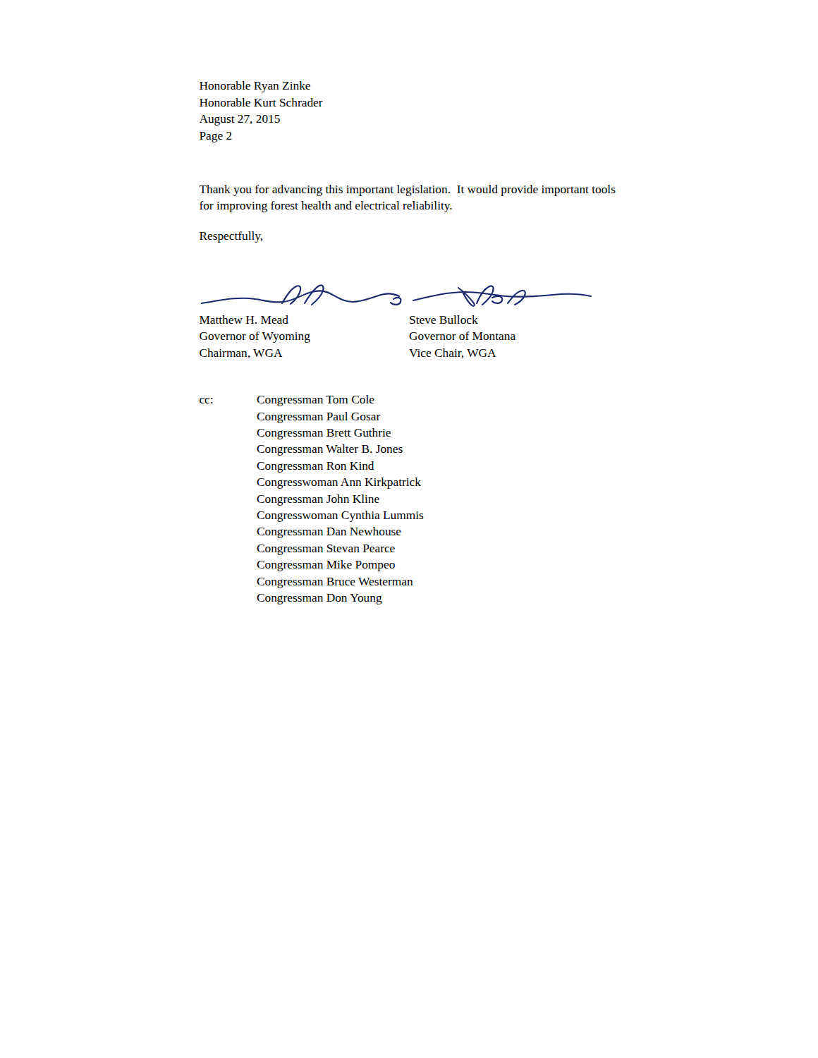Honorable Ryan Zinke
Honorable Kurt Schrader
August 27, 2015
Page 2
Thank you for advancing this important legislation. It would provide important tools for improving forest health and electrical reliability.
Respectfully,
| Matthew H. Mead Governor of Wyoming Chairman, WGA | Steve Bullock Governor of Montana Vice Chair, WGA |
| cc: | Congressman Tom Cole Congressman Paul Gosar Congressman Brett Guthrie Congressman Walter B. Jones Congressman Ron Kind Congresswoman Ann Kirkpatrick Congressman John Kline Congresswoman Cynthia Lummis Congressman Dan Newhouse Congressman Stevan Pearce Congressman Mike Pompeo Congressman Bruce Westerman Congressman Don Young |